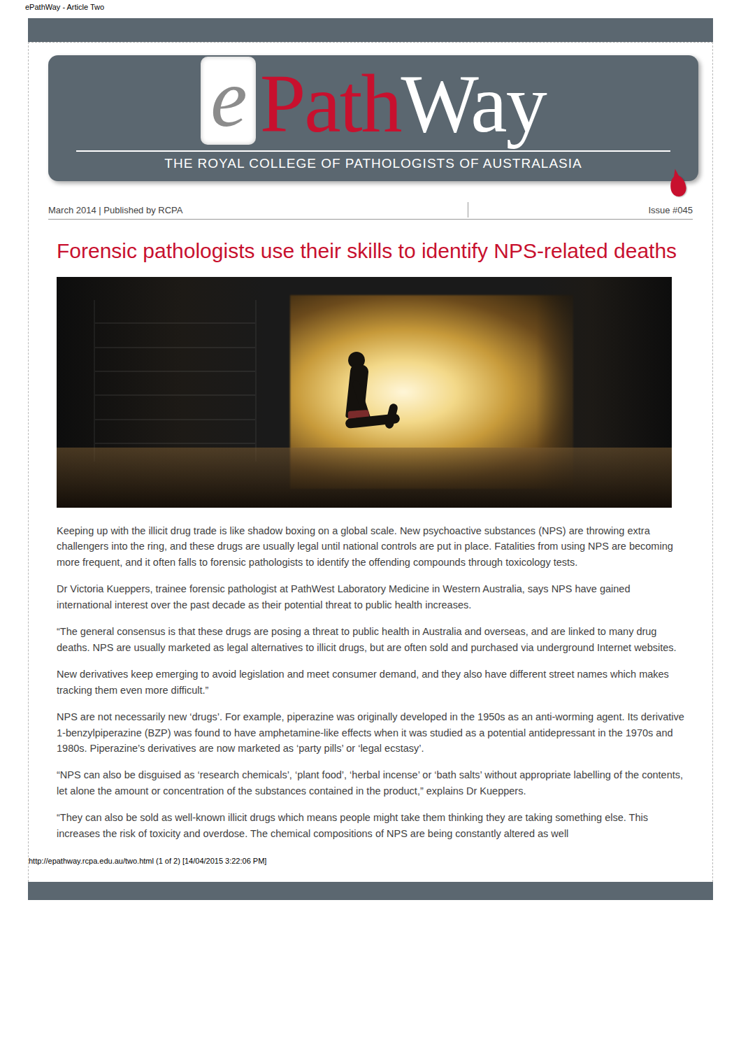ePathWay - Article Two
ePath Way
THE ROYAL COLLEGE OF PATHOLOGISTS OF AUSTRALASIA
March 2014 | Published by RCPA Issue #045
Forensic pathologists use their skills to identify NPS-related deaths
Keeping up with the illicit drug trade is like shadow boxing on a global scale. New psychoactive substances (NPS) are throwing extra challengers into the ring, and these drugs are usually legal until national controls are put in place. Fatalities from using NPS are becoming more frequent, and it often falls to forensic pathologists to identify the offending compounds through toxicology tests.
Dr Victoria Kueppers, trainee forensic pathologist at PathWest Laboratory Medicine in Western Australia, says NPS have gained international interest over the past decade as their potential threat to public health increases.
“The general consensus is that these drugs are posing a threat to public health in Australia and overseas, and are linked to many drug deaths. NPS are usually marketed as legal alternatives to illicit drugs, but are often sold and purchased via underground Internet websites.
New derivatives keep emerging to avoid legislation and meet consumer demand, and they also have different street names which makes tracking them even more difficult.”
NPS are not necessarily new ‘drugs’. For example, piperazine was originally developed in the 1950s as an anti-worming agent. Its derivative 1-benzylpiperazine (BZP) was found to have amphetamine-like effects when it was studied as a potential antidepressant in the 1970s and 1980s. Piperazine’s derivatives are now marketed as ‘party pills’ or ‘legal ecstasy’.
“NPS can also be disguised as ‘research chemicals’, ‘plant food’, ‘herbal incense’ or ‘bath salts’ without appropriate labelling of the contents, let alone the amount or concentration of the substances contained in the product,” explains Dr Kueppers.
“They can also be sold as well-known illicit drugs which means people might take them thinking they are taking something else. This increases the risk of toxicity and overdose. The chemical compositions of NPS are being constantly altered as well
http://epathway.rcpa.edu.au/two.html (1 of 2) [14/04/2015 3:22:06 PM]